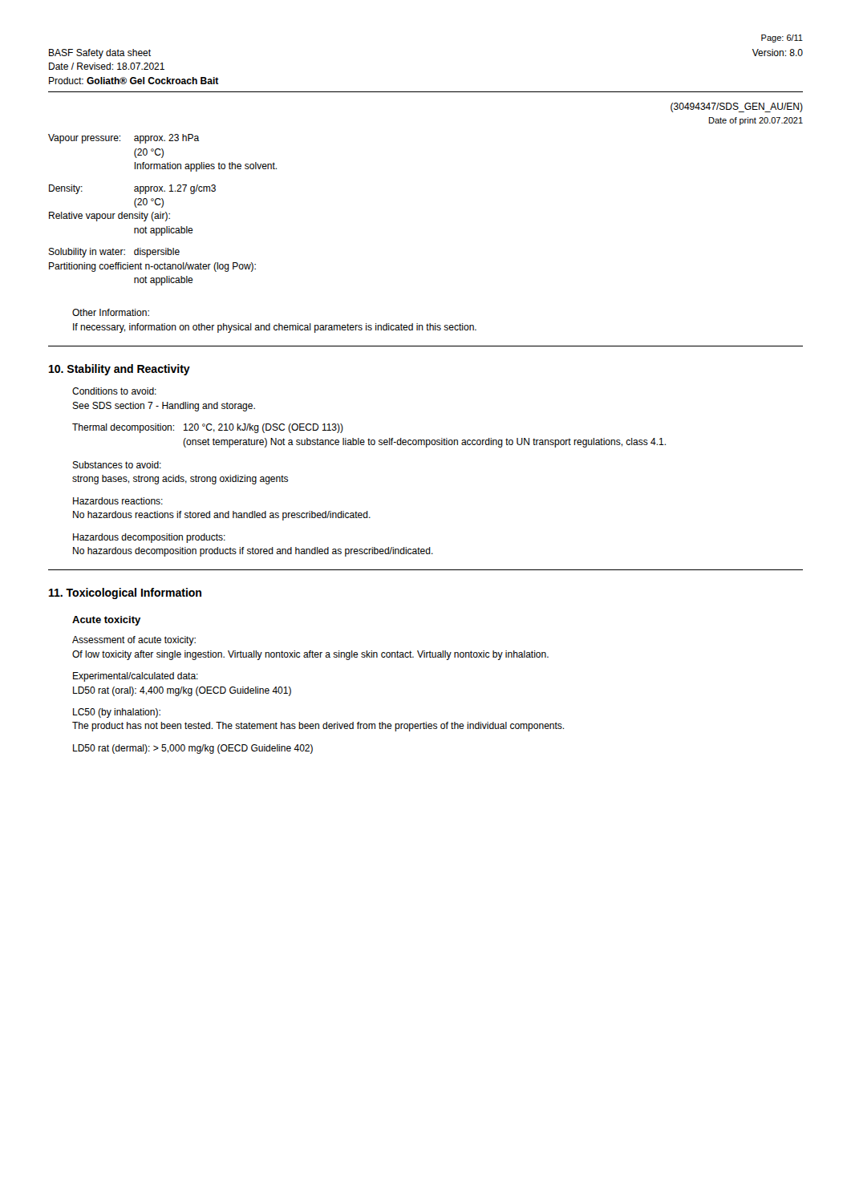Page: 6/11
BASF Safety data sheet
Date / Revised: 18.07.2021
Product: Goliath® Gel Cockroach Bait
Version: 8.0
(30494347/SDS_GEN_AU/EN)
Date of print 20.07.2021
| Vapour pressure: | approx. 23 hPa (20 °C) Information applies to the solvent. |
| Density: | approx. 1.27 g/cm3 (20 °C) |
| Relative vapour density (air): |
| | not applicable |
| Solubility in water: | dispersible |
| Partitioning coefficient n-octanol/water (log Pow): |
| | not applicable |
Other Information:
If necessary, information on other physical and chemical parameters is indicated in this section.
10. Stability and Reactivity
Conditions to avoid:
See SDS section 7 - Handling and storage.
| Thermal decomposition: | 120 °C, 210 kJ/kg (DSC (OECD 113)) (onset temperature) Not a substance liable to self-decomposition according to UN transport regulations, class 4.1. |
Substances to avoid:
strong bases, strong acids, strong oxidizing agents
Hazardous reactions:
No hazardous reactions if stored and handled as prescribed/indicated.
Hazardous decomposition products:
No hazardous decomposition products if stored and handled as prescribed/indicated.
11. Toxicological Information
Acute toxicity
Assessment of acute toxicity:
Of low toxicity after single ingestion. Virtually nontoxic after a single skin contact. Virtually nontoxic by inhalation.
Experimental/calculated data:
LD50 rat (oral): 4,400 mg/kg (OECD Guideline 401)
LC50 (by inhalation):
The product has not been tested. The statement has been derived from the properties of the individual components.
LD50 rat (dermal): > 5,000 mg/kg (OECD Guideline 402)